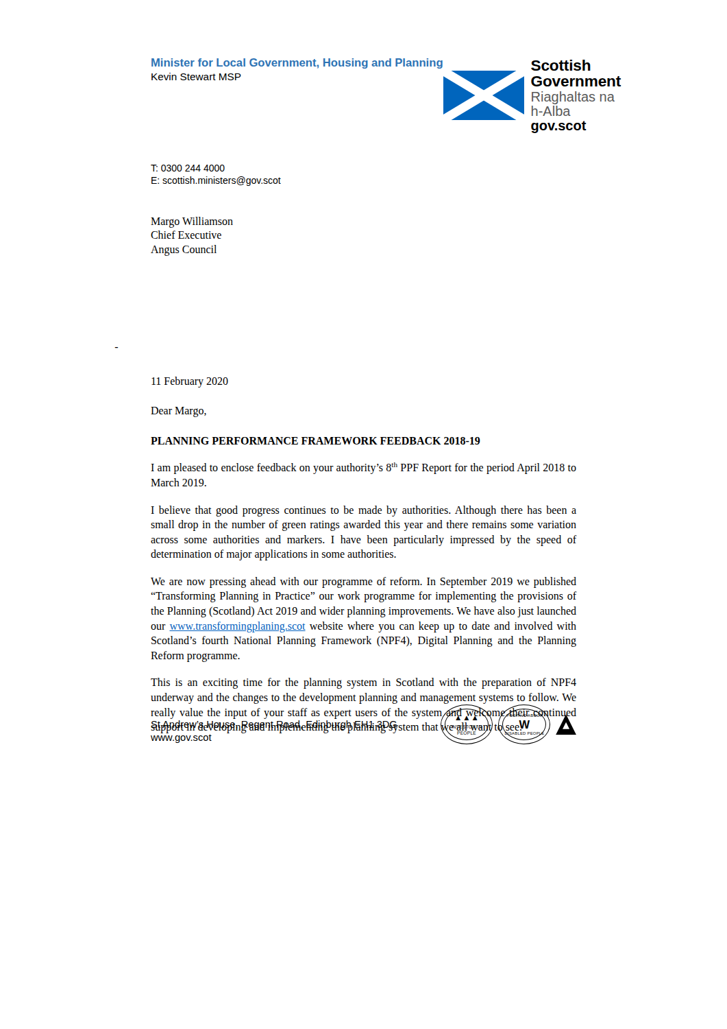Minister for Local Government, Housing and Planning
Kevin Stewart MSP
Scottish Government
Riaghaltas na h-Alba
gov.scot
T: 0300 244 4000
E: scottish.ministers@gov.scot
Margo Williamson
Chief Executive
Angus Council
-
11 February 2020
Dear Margo,
Planning Performance Framework Feedback 2018-19
I am pleased to enclose feedback on your authority’s 8th PPF Report for the period April 2018 to March 2019.
I believe that good progress continues to be made by authorities. Although there has been a small drop in the number of green ratings awarded this year and there remains some variation across some authorities and markers. I have been particularly impressed by the speed of determination of major applications in some authorities.
We are now pressing ahead with our programme of reform. In September 2019 we published “Transforming Planning in Practice” our work programme for implementing the provisions of the Planning (Scotland) Act 2019 and wider planning improvements. We have also just launched our www.transformingplaning.scot website where you can keep up to date and involved with Scotland’s fourth National Planning Framework (NPF4), Digital Planning and the Planning Reform programme.
This is an exciting time for the planning system in Scotland with the preparation of NPF4 underway and the changes to the development planning and management systems to follow. We really value the input of your staff as expert users of the system and welcome their continued support in developing and implementing the planning system that we all want to see.
St Andrew’s House, Regent Road, Edinburgh EH1 3DG
www.gov.scot
▲▲▲ INVESTOR IN PEOPLE
POSITIVE ABOUT W DISABLED PEOPLE